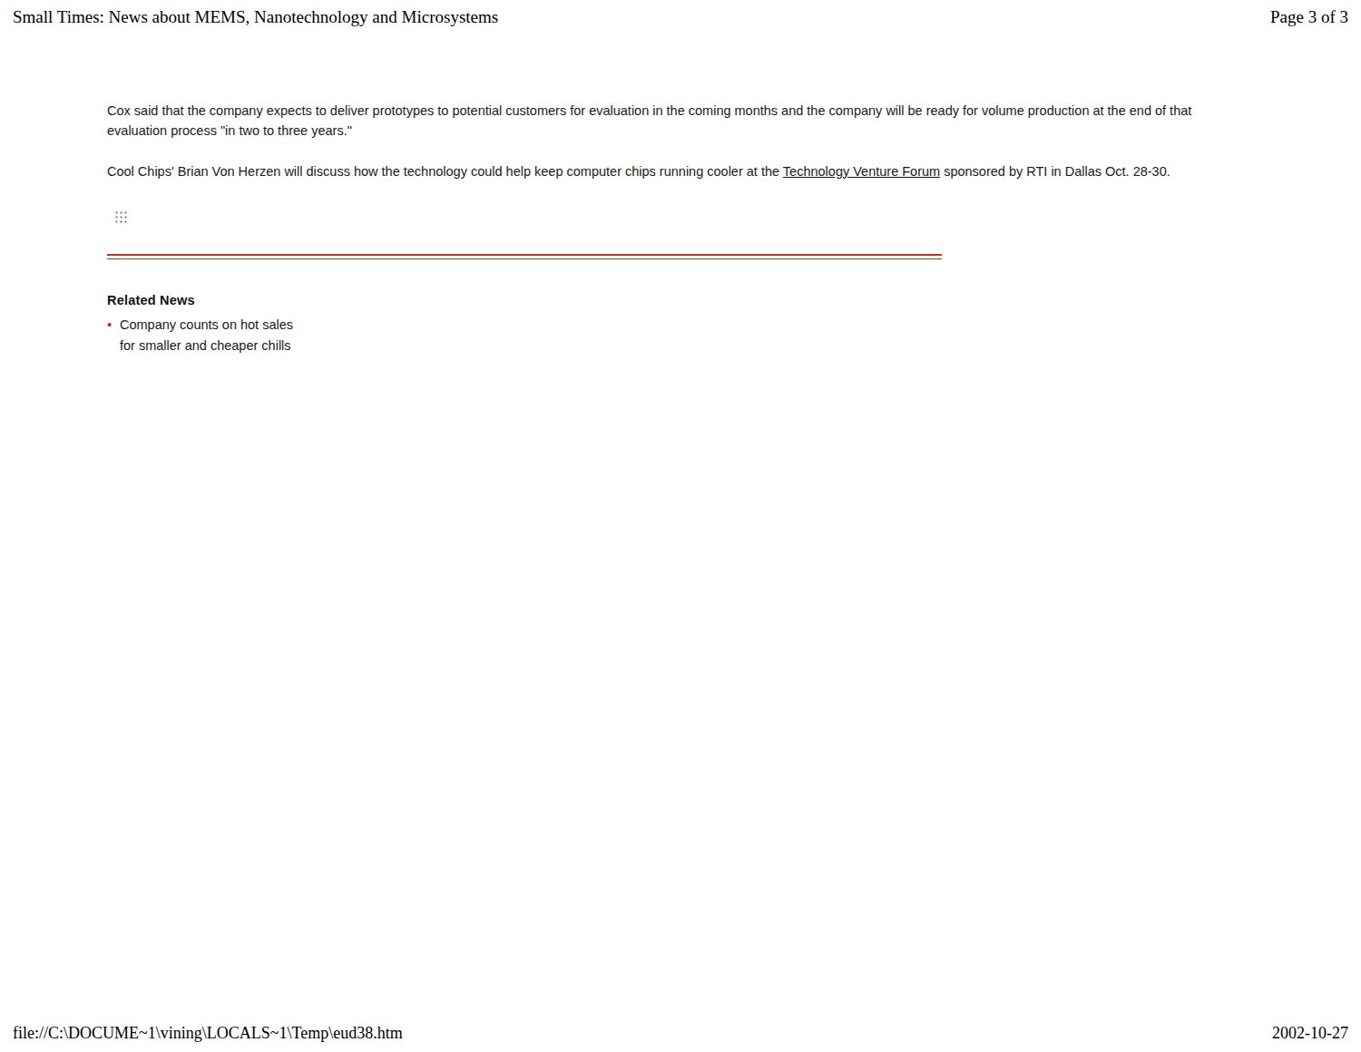Small Times: News about MEMS, Nanotechnology and Microsystems
Page 3 of 3
Cox said that the company expects to deliver prototypes to potential customers for evaluation in the coming months and the company will be ready for volume production at the end of that evaluation process "in two to three years."
Cool Chips' Brian Von Herzen will discuss how the technology could help keep computer chips running cooler at the Technology Venture Forum sponsored by RTI in Dallas Oct. 28-30.
Related News
Company counts on hot sales
for smaller and cheaper chills
file://C:\DOCUME~1\vining\LOCALS~1\Temp\eud38.htm
2002-10-27